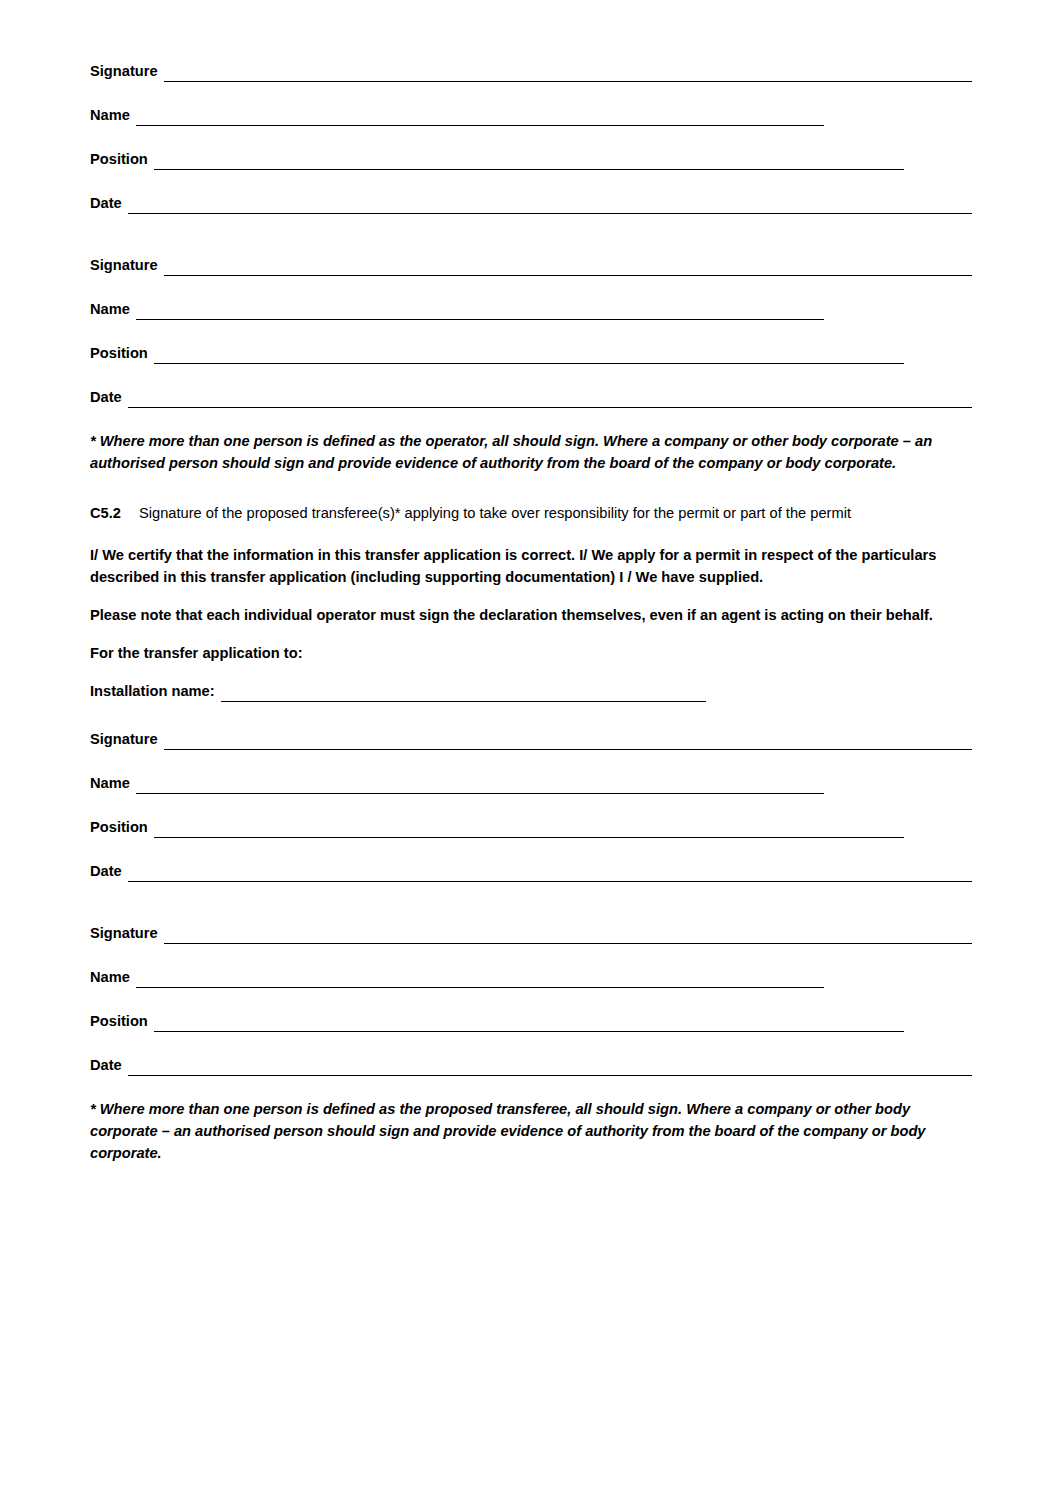Signature
Name
Position
Date
Signature
Name
Position
Date
* Where more than one person is defined as the operator, all should sign. Where a company or other body corporate – an authorised person should sign and provide evidence of authority from the board of the company or body corporate.
C5.2 Signature of the proposed transferee(s)* applying to take over responsibility for the permit or part of the permit
I/ We certify that the information in this transfer application is correct. I/ We apply for a permit in respect of the particulars described in this transfer application (including supporting documentation) I / We have supplied.
Please note that each individual operator must sign the declaration themselves, even if an agent is acting on their behalf.
For the transfer application to:
Installation name:
Signature
Name
Position
Date
Signature
Name
Position
Date
* Where more than one person is defined as the proposed transferee, all should sign. Where a company or other body corporate – an authorised person should sign and provide evidence of authority from the board of the company or body corporate.